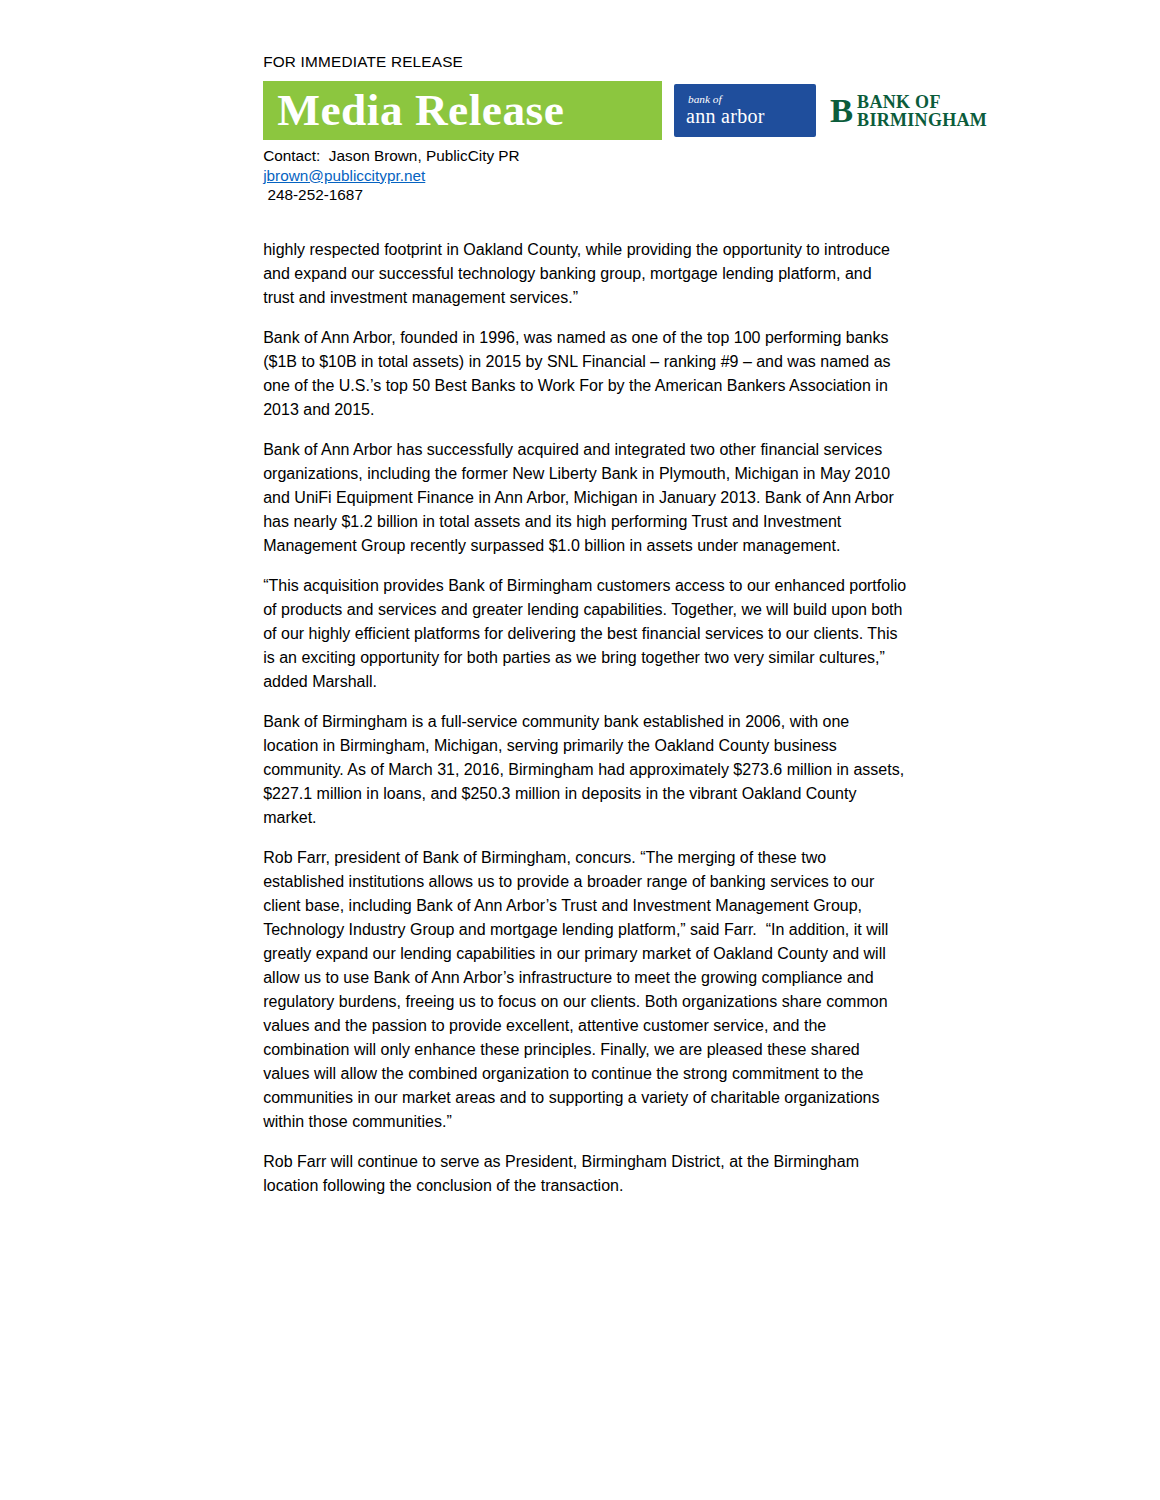FOR IMMEDIATE RELEASE
Media Release
bank of ann arbor
B BANK OF BIRMINGHAM
Contact: Jason Brown, PublicCity PR
jbrown@publiccitypr.net
248-252-1687
highly respected footprint in Oakland County, while providing the opportunity to introduce and expand our successful technology banking group, mortgage lending platform, and trust and investment management services.”
Bank of Ann Arbor, founded in 1996, was named as one of the top 100 performing banks ($1B to $10B in total assets) in 2015 by SNL Financial – ranking #9 – and was named as one of the U.S.’s top 50 Best Banks to Work For by the American Bankers Association in 2013 and 2015.
Bank of Ann Arbor has successfully acquired and integrated two other financial services organizations, including the former New Liberty Bank in Plymouth, Michigan in May 2010 and UniFi Equipment Finance in Ann Arbor, Michigan in January 2013. Bank of Ann Arbor has nearly $1.2 billion in total assets and its high performing Trust and Investment Management Group recently surpassed $1.0 billion in assets under management.
“This acquisition provides Bank of Birmingham customers access to our enhanced portfolio of products and services and greater lending capabilities. Together, we will build upon both of our highly efficient platforms for delivering the best financial services to our clients. This is an exciting opportunity for both parties as we bring together two very similar cultures,” added Marshall.
Bank of Birmingham is a full-service community bank established in 2006, with one location in Birmingham, Michigan, serving primarily the Oakland County business community. As of March 31, 2016, Birmingham had approximately $273.6 million in assets, $227.1 million in loans, and $250.3 million in deposits in the vibrant Oakland County market.
Rob Farr, president of Bank of Birmingham, concurs. “The merging of these two established institutions allows us to provide a broader range of banking services to our client base, including Bank of Ann Arbor’s Trust and Investment Management Group, Technology Industry Group and mortgage lending platform,” said Farr. “In addition, it will greatly expand our lending capabilities in our primary market of Oakland County and will allow us to use Bank of Ann Arbor’s infrastructure to meet the growing compliance and regulatory burdens, freeing us to focus on our clients. Both organizations share common values and the passion to provide excellent, attentive customer service, and the combination will only enhance these principles. Finally, we are pleased these shared values will allow the combined organization to continue the strong commitment to the communities in our market areas and to supporting a variety of charitable organizations within those communities.”
Rob Farr will continue to serve as President, Birmingham District, at the Birmingham location following the conclusion of the transaction.